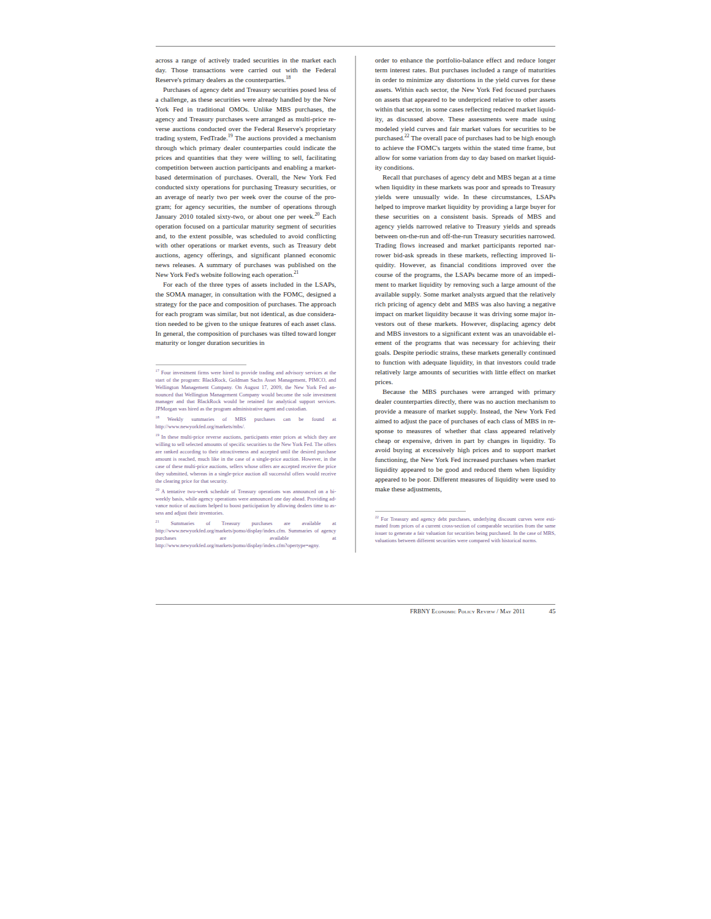across a range of actively traded securities in the market each day. Those transactions were carried out with the Federal Reserve's primary dealers as the counterparties.18
Purchases of agency debt and Treasury securities posed less of a challenge, as these securities were already handled by the New York Fed in traditional OMOs. Unlike MBS purchases, the agency and Treasury purchases were arranged as multi-price reverse auctions conducted over the Federal Reserve's proprietary trading system, FedTrade.19 The auctions provided a mechanism through which primary dealer counterparties could indicate the prices and quantities that they were willing to sell, facilitating competition between auction participants and enabling a market-based determination of purchases. Overall, the New York Fed conducted sixty operations for purchasing Treasury securities, or an average of nearly two per week over the course of the program; for agency securities, the number of operations through January 2010 totaled sixty-two, or about one per week.20 Each operation focused on a particular maturity segment of securities and, to the extent possible, was scheduled to avoid conflicting with other operations or market events, such as Treasury debt auctions, agency offerings, and significant planned economic news releases. A summary of purchases was published on the New York Fed's website following each operation.21
For each of the three types of assets included in the LSAPs, the SOMA manager, in consultation with the FOMC, designed a strategy for the pace and composition of purchases. The approach for each program was similar, but not identical, as due consideration needed to be given to the unique features of each asset class. In general, the composition of purchases was tilted toward longer maturity or longer duration securities in
17 Four investment firms were hired to provide trading and advisory services at the start of the program: BlackRock, Goldman Sachs Asset Management, PIMCO, and Wellington Management Company. On August 17, 2009, the New York Fed announced that Wellington Management Company would become the sole investment manager and that BlackRock would be retained for analytical support services. JPMorgan was hired as the program administrative agent and custodian.
18 Weekly summaries of MBS purchases can be found at http://www.newyorkfed.org/markets/mbs/.
19 In these multi-price reverse auctions, participants enter prices at which they are willing to sell selected amounts of specific securities to the New York Fed. The offers are ranked according to their attractiveness and accepted until the desired purchase amount is reached, much like in the case of a single-price auction. However, in the case of these multi-price auctions, sellers whose offers are accepted receive the price they submitted, whereas in a single-price auction all successful offers would receive the clearing price for that security.
20 A tentative two-week schedule of Treasury operations was announced on a biweekly basis, while agency operations were announced one day ahead. Providing advance notice of auctions helped to boost participation by allowing dealers time to assess and adjust their inventories.
21 Summaries of Treasury purchases are available at http://www.newyorkfed.org/markets/pomo/display/index.cfm. Summaries of agency purchases are available at http://www.newyorkfed.org/markets/pomo/display/index.cfm?opertype=agny.
order to enhance the portfolio-balance effect and reduce longer term interest rates. But purchases included a range of maturities in order to minimize any distortions in the yield curves for these assets. Within each sector, the New York Fed focused purchases on assets that appeared to be underpriced relative to other assets within that sector, in some cases reflecting reduced market liquidity, as discussed above. These assessments were made using modeled yield curves and fair market values for securities to be purchased.22 The overall pace of purchases had to be high enough to achieve the FOMC's targets within the stated time frame, but allow for some variation from day to day based on market liquidity conditions.
Recall that purchases of agency debt and MBS began at a time when liquidity in these markets was poor and spreads to Treasury yields were unusually wide. In these circumstances, LSAPs helped to improve market liquidity by providing a large buyer for these securities on a consistent basis. Spreads of MBS and agency yields narrowed relative to Treasury yields and spreads between on-the-run and off-the-run Treasury securities narrowed. Trading flows increased and market participants reported narrower bid-ask spreads in these markets, reflecting improved liquidity. However, as financial conditions improved over the course of the programs, the LSAPs became more of an impediment to market liquidity by removing such a large amount of the available supply. Some market analysts argued that the relatively rich pricing of agency debt and MBS was also having a negative impact on market liquidity because it was driving some major investors out of these markets. However, displacing agency debt and MBS investors to a significant extent was an unavoidable element of the programs that was necessary for achieving their goals. Despite periodic strains, these markets generally continued to function with adequate liquidity, in that investors could trade relatively large amounts of securities with little effect on market prices.
Because the MBS purchases were arranged with primary dealer counterparties directly, there was no auction mechanism to provide a measure of market supply. Instead, the New York Fed aimed to adjust the pace of purchases of each class of MBS in response to measures of whether that class appeared relatively cheap or expensive, driven in part by changes in liquidity. To avoid buying at excessively high prices and to support market functioning, the New York Fed increased purchases when market liquidity appeared to be good and reduced them when liquidity appeared to be poor. Different measures of liquidity were used to make these adjustments,
22 For Treasury and agency debt purchases, underlying discount curves were estimated from prices of a current cross-section of comparable securities from the same issuer to generate a fair valuation for securities being purchased. In the case of MBS, valuations between different securities were compared with historical norms.
FRBNY Economic Policy Review / May 2011
45